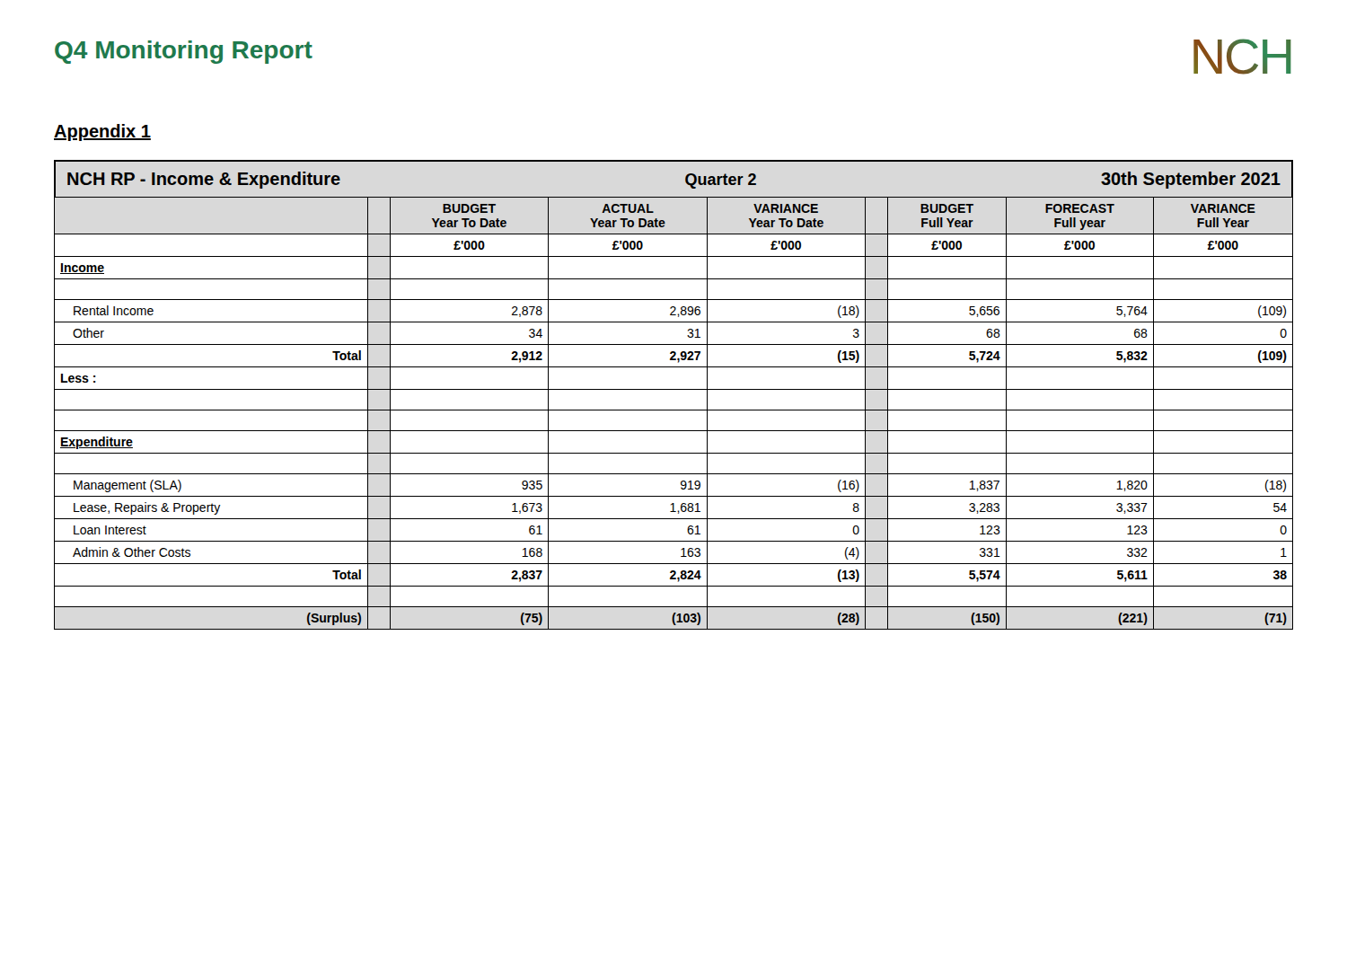Q4 Monitoring Report
NCH
Appendix 1
NCH RP - Income & Expenditure Quarter 2 30th September 2021
| | | BUDGET Year To Date | ACTUAL Year To Date | VARIANCE Year To Date | | BUDGET Full Year | FORECAST Full year | VARIANCE Full Year |
| --- | --- | --- | --- | --- | --- | --- | --- | --- |
| | | £'000 | £'000 | £'000 | | £'000 | £'000 | £'000 |
| Income | | | | | | | | |
| Rental Income | | 2,878 | 2,896 | (18) | | 5,656 | 5,764 | (109) |
| Other | | 34 | 31 | 3 | | 68 | 68 | 0 |
| Total | | 2,912 | 2,927 | (15) | | 5,724 | 5,832 | (109) |
| Less : | | | | | | | | |
| Expenditure | | | | | | | | |
| Management (SLA) | | 935 | 919 | (16) | | 1,837 | 1,820 | (18) |
| Lease, Repairs & Property | | 1,673 | 1,681 | 8 | | 3,283 | 3,337 | 54 |
| Loan Interest | | 61 | 61 | 0 | | 123 | 123 | 0 |
| Admin & Other Costs | | 168 | 163 | (4) | | 331 | 332 | 1 |
| Total | | 2,837 | 2,824 | (13) | | 5,574 | 5,611 | 38 |
| (Surplus) | | (75) | (103) | (28) | | (150) | (221) | (71) |